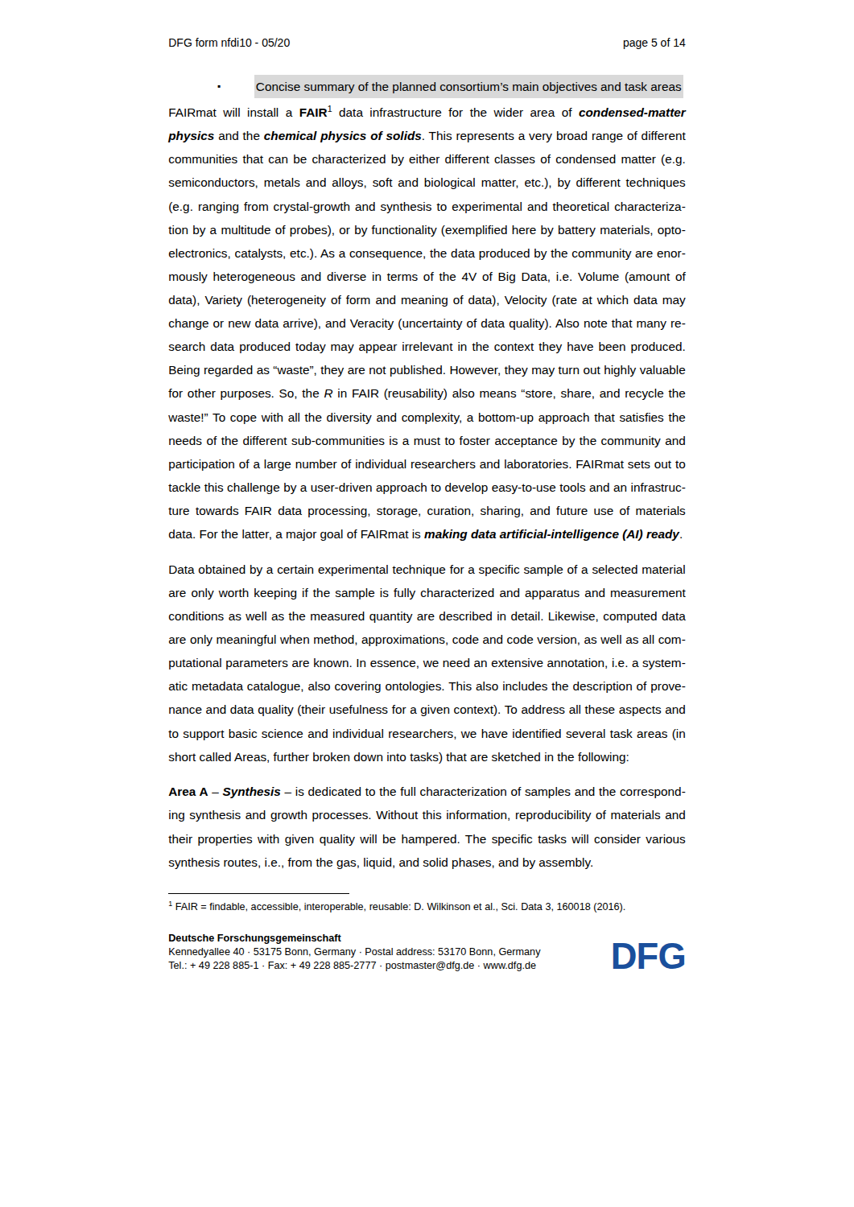DFG form nfdi10 - 05/20
page 5 of 14
▪ Concise summary of the planned consortium’s main objectives and task areas
FAIRmat will install a FAIR1 data infrastructure for the wider area of condensed-matter physics and the chemical physics of solids. This represents a very broad range of different communities that can be characterized by either different classes of condensed matter (e.g. semiconductors, metals and alloys, soft and biological matter, etc.), by different techniques (e.g. ranging from crystal-growth and synthesis to experimental and theoretical characterization by a multitude of probes), or by functionality (exemplified here by battery materials, optoelectronics, catalysts, etc.). As a consequence, the data produced by the community are enormously heterogeneous and diverse in terms of the 4V of Big Data, i.e. Volume (amount of data), Variety (heterogeneity of form and meaning of data), Velocity (rate at which data may change or new data arrive), and Veracity (uncertainty of data quality). Also note that many research data produced today may appear irrelevant in the context they have been produced. Being regarded as “waste”, they are not published. However, they may turn out highly valuable for other purposes. So, the R in FAIR (reusability) also means “store, share, and recycle the waste!” To cope with all the diversity and complexity, a bottom-up approach that satisfies the needs of the different sub-communities is a must to foster acceptance by the community and participation of a large number of individual researchers and laboratories. FAIRmat sets out to tackle this challenge by a user-driven approach to develop easy-to-use tools and an infrastructure towards FAIR data processing, storage, curation, sharing, and future use of materials data. For the latter, a major goal of FAIRmat is making data artificial-intelligence (AI) ready.
Data obtained by a certain experimental technique for a specific sample of a selected material are only worth keeping if the sample is fully characterized and apparatus and measurement conditions as well as the measured quantity are described in detail. Likewise, computed data are only meaningful when method, approximations, code and code version, as well as all computational parameters are known. In essence, we need an extensive annotation, i.e. a systematic metadata catalogue, also covering ontologies. This also includes the description of provenance and data quality (their usefulness for a given context). To address all these aspects and to support basic science and individual researchers, we have identified several task areas (in short called Areas, further broken down into tasks) that are sketched in the following:
Area A – Synthesis – is dedicated to the full characterization of samples and the corresponding synthesis and growth processes. Without this information, reproducibility of materials and their properties with given quality will be hampered. The specific tasks will consider various synthesis routes, i.e., from the gas, liquid, and solid phases, and by assembly.
1 FAIR = findable, accessible, interoperable, reusable: D. Wilkinson et al., Sci. Data 3, 160018 (2016).
Deutsche Forschungsgemeinschaft
Kennedyallee 40 · 53175 Bonn, Germany · Postal address: 53170 Bonn, Germany
Tel.: + 49 228 885-1 · Fax: + 49 228 885-2777 · postmaster@dfg.de · www.dfg.de
DFG